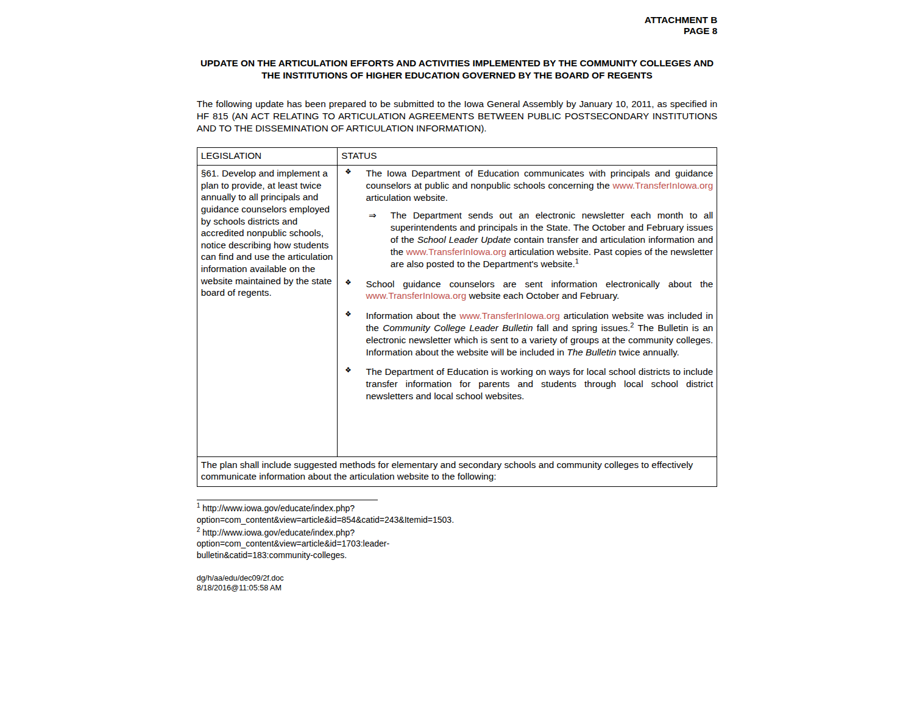ATTACHMENT B
PAGE 8
Update on the Articulation Efforts and Activities Implemented by the Community Colleges and the Institutions of Higher Education Governed by the Board of Regents
The following update has been prepared to be submitted to the Iowa General Assembly by January 10, 2011, as specified in HF 815 (AN ACT RELATING TO ARTICULATION AGREEMENTS BETWEEN PUBLIC POSTSECONDARY INSTITUTIONS AND TO THE DISSEMINATION OF ARTICULATION INFORMATION).
| LEGISLATION | STATUS |
| --- | --- |
| §61. Develop and implement a plan to provide, at least twice annually to all principals and guidance counselors employed by schools districts and accredited nonpublic schools, notice describing how students can find and use the articulation information available on the website maintained by the state board of regents. | The Iowa Department of Education communicates with principals and guidance counselors at public and nonpublic schools concerning the www.TransferInIowa.org articulation website. The Department sends out an electronic newsletter each month to all superintendents and principals in the State. The October and February issues of the School Leader Update contain transfer and articulation information and the www.TransferInIowa.org articulation website. Past copies of the newsletter are also posted to the Department's website. 1 School guidance counselors are sent information electronically about the www.TransferInIowa.org website each October and February. Information about the www.TransferInIowa.org articulation website was included in the Community College Leader Bulletin fall and spring issues. 2 The Bulletin is an electronic newsletter which is sent to a variety of groups at the community colleges. Information about the website will be included in The Bulletin twice annually. The Department of Education is working on ways for local school districts to include transfer information for parents and students through local school district newsletters and local school websites. |
| The plan shall include suggested methods for elementary and secondary schools and community colleges to effectively communicate information about the articulation website to the following: |
1 http://www.iowa.gov/educate/index.php?option=com_content&view=article&id=854&catid=243&Itemid=1503.
2 http://www.iowa.gov/educate/index.php?option=com_content&view=article&id=1703:leader-bulletin&catid=183:community-colleges.
dg/h/aa/edu/dec09/2f.doc
8/18/2016@11:05:58 AM